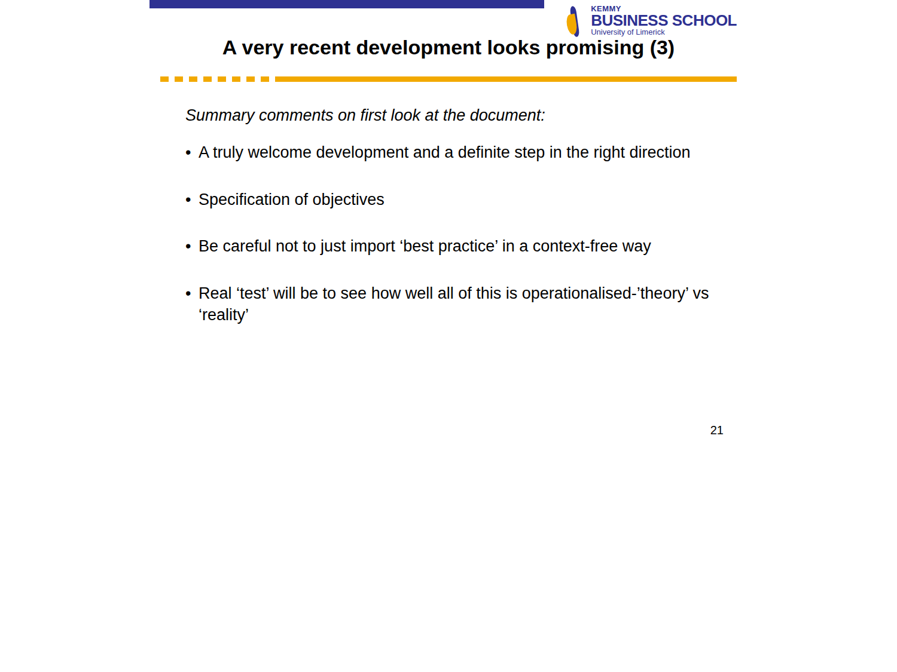KEMMY
BUSINESS SCHOOL
University of Limerick
A very recent development looks promising (3)
Summary comments on first look at the document:
A truly welcome development and a definite step in the right direction
Specification of objectives
Be careful not to just import ‘best practice’ in a context-free way
Real ‘test’ will be to see how well all of this is operationalised-’theory’ vs ‘reality’
21